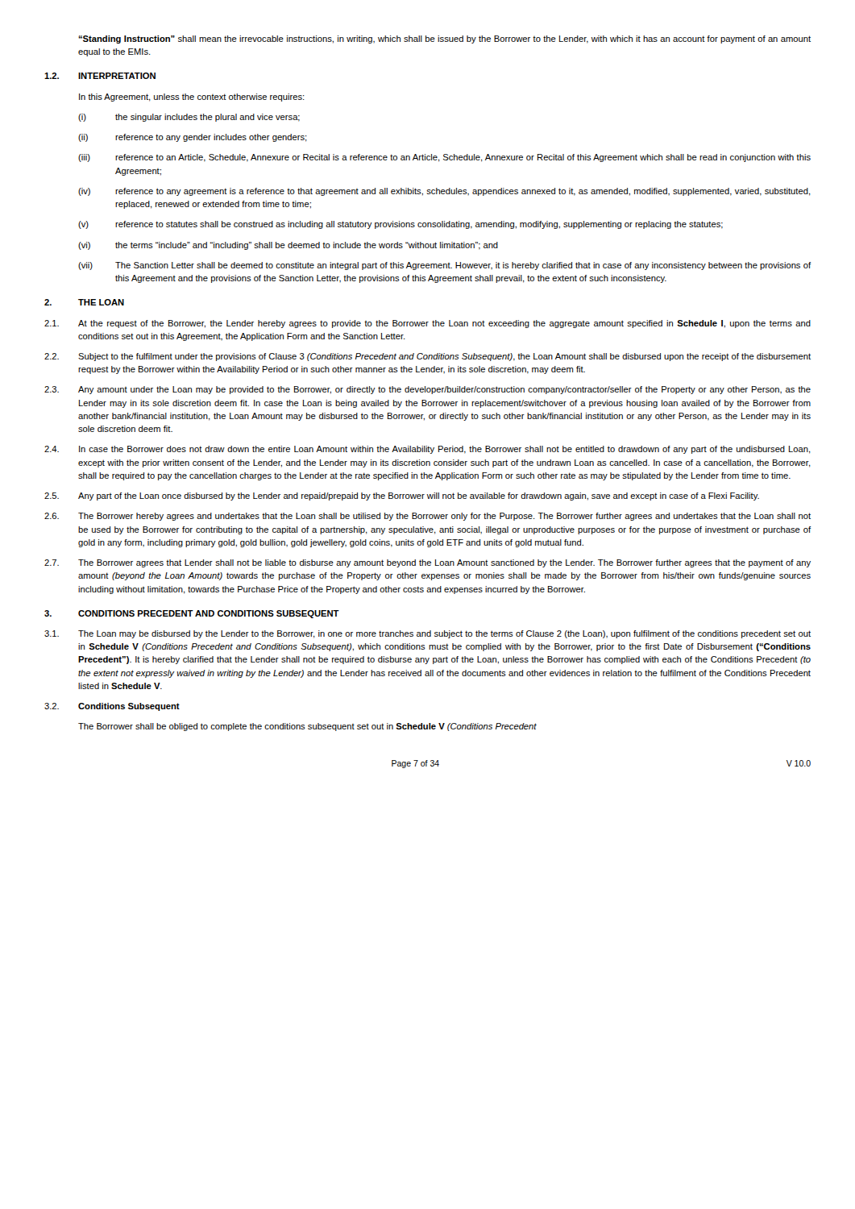“Standing Instruction” shall mean the irrevocable instructions, in writing, which shall be issued by the Borrower to the Lender, with which it has an account for payment of an amount equal to the EMIs.
1.2.
Interpretation
In this Agreement, unless the context otherwise requires:
(i) the singular includes the plural and vice versa;
(ii) reference to any gender includes other genders;
(iii) reference to an Article, Schedule, Annexure or Recital is a reference to an Article, Schedule, Annexure or Recital of this Agreement which shall be read in conjunction with this Agreement;
(iv) reference to any agreement is a reference to that agreement and all exhibits, schedules, appendices annexed to it, as amended, modified, supplemented, varied, substituted, replaced, renewed or extended from time to time;
(v) reference to statutes shall be construed as including all statutory provisions consolidating, amending, modifying, supplementing or replacing the statutes;
(vi) the terms “include” and “including” shall be deemed to include the words “without limitation”; and
(vii) The Sanction Letter shall be deemed to constitute an integral part of this Agreement. However, it is hereby clarified that in case of any inconsistency between the provisions of this Agreement and the provisions of the Sanction Letter, the provisions of this Agreement shall prevail, to the extent of such inconsistency.
2.
The Loan
2.1.
At the request of the Borrower, the Lender hereby agrees to provide to the Borrower the Loan not exceeding the aggregate amount specified in Schedule I, upon the terms and conditions set out in this Agreement, the Application Form and the Sanction Letter.
2.2.
Subject to the fulfilment under the provisions of Clause 3 (Conditions Precedent and Conditions Subsequent), the Loan Amount shall be disbursed upon the receipt of the disbursement request by the Borrower within the Availability Period or in such other manner as the Lender, in its sole discretion, may deem fit.
2.3.
Any amount under the Loan may be provided to the Borrower, or directly to the developer/builder/construction company/contractor/seller of the Property or any other Person, as the Lender may in its sole discretion deem fit. In case the Loan is being availed by the Borrower in replacement/switchover of a previous housing loan availed of by the Borrower from another bank/financial institution, the Loan Amount may be disbursed to the Borrower, or directly to such other bank/financial institution or any other Person, as the Lender may in its sole discretion deem fit.
2.4.
In case the Borrower does not draw down the entire Loan Amount within the Availability Period, the Borrower shall not be entitled to drawdown of any part of the undisbursed Loan, except with the prior written consent of the Lender, and the Lender may in its discretion consider such part of the undrawn Loan as cancelled. In case of a cancellation, the Borrower, shall be required to pay the cancellation charges to the Lender at the rate specified in the Application Form or such other rate as may be stipulated by the Lender from time to time.
2.5.
Any part of the Loan once disbursed by the Lender and repaid/prepaid by the Borrower will not be available for drawdown again, save and except in case of a Flexi Facility.
2.6.
The Borrower hereby agrees and undertakes that the Loan shall be utilised by the Borrower only for the Purpose. The Borrower further agrees and undertakes that the Loan shall not be used by the Borrower for contributing to the capital of a partnership, any speculative, anti social, illegal or unproductive purposes or for the purpose of investment or purchase of gold in any form, including primary gold, gold bullion, gold jewellery, gold coins, units of gold ETF and units of gold mutual fund.
2.7.
The Borrower agrees that Lender shall not be liable to disburse any amount beyond the Loan Amount sanctioned by the Lender. The Borrower further agrees that the payment of any amount (beyond the Loan Amount) towards the purchase of the Property or other expenses or monies shall be made by the Borrower from his/their own funds/genuine sources including without limitation, towards the Purchase Price of the Property and other costs and expenses incurred by the Borrower.
3.
Conditions Precedent and Conditions Subsequent
3.1.
The Loan may be disbursed by the Lender to the Borrower, in one or more tranches and subject to the terms of Clause 2 (the Loan), upon fulfilment of the conditions precedent set out in Schedule V (Conditions Precedent and Conditions Subsequent), which conditions must be complied with by the Borrower, prior to the first Date of Disbursement (“Conditions Precedent”). It is hereby clarified that the Lender shall not be required to disburse any part of the Loan, unless the Borrower has complied with each of the Conditions Precedent (to the extent not expressly waived in writing by the Lender) and the Lender has received all of the documents and other evidences in relation to the fulfilment of the Conditions Precedent listed in Schedule V.
3.2.
Conditions Subsequent
The Borrower shall be obliged to complete the conditions subsequent set out in Schedule V (Conditions Precedent
Page 7 of 34
V 10.0